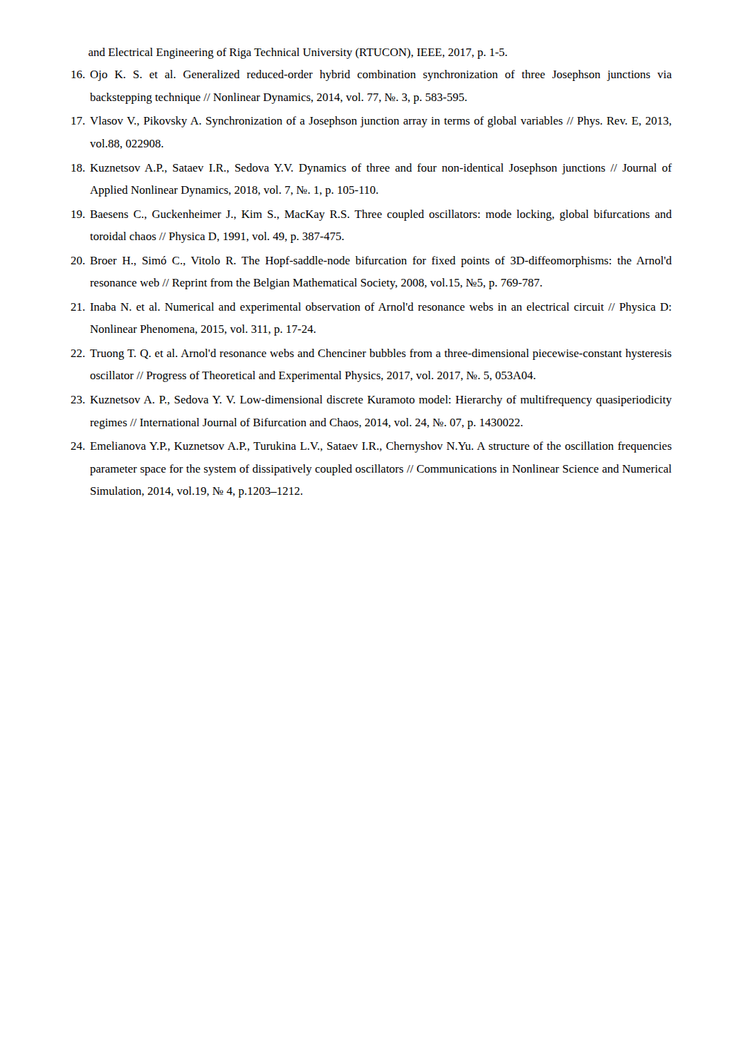and Electrical Engineering of Riga Technical University (RTUCON), IEEE, 2017, p. 1-5.
Ojo K. S. et al. Generalized reduced-order hybrid combination synchronization of three Josephson junctions via backstepping technique // Nonlinear Dynamics, 2014, vol. 77, №. 3, p. 583-595.
Vlasov V., Pikovsky A. Synchronization of a Josephson junction array in terms of global variables // Phys. Rev. E, 2013, vol.88, 022908.
Kuznetsov A.P., Sataev I.R., Sedova Y.V. Dynamics of three and four non-identical Josephson junctions // Journal of Applied Nonlinear Dynamics, 2018, vol. 7, №. 1, p. 105-110.
Baesens C., Guckenheimer J., Kim S., MacKay R.S. Three coupled oscillators: mode locking, global bifurcations and toroidal chaos // Physica D, 1991, vol. 49, p. 387-475.
Broer H., Simó C., Vitolo R. The Hopf-saddle-node bifurcation for fixed points of 3D-diffeomorphisms: the Arnol'd resonance web // Reprint from the Belgian Mathematical Society, 2008, vol.15, №5, p. 769-787.
Inaba N. et al. Numerical and experimental observation of Arnol'd resonance webs in an electrical circuit // Physica D: Nonlinear Phenomena, 2015, vol. 311, p. 17-24.
Truong T. Q. et al. Arnol'd resonance webs and Chenciner bubbles from a three-dimensional piecewise-constant hysteresis oscillator // Progress of Theoretical and Experimental Physics, 2017, vol. 2017, №. 5, 053A04.
Kuznetsov A. P., Sedova Y. V. Low-dimensional discrete Kuramoto model: Hierarchy of multifrequency quasiperiodicity regimes // International Journal of Bifurcation and Chaos, 2014, vol. 24, №. 07, p. 1430022.
Emelianova Y.P., Kuznetsov A.P., Turukina L.V., Sataev I.R., Chernyshov N.Yu. A structure of the oscillation frequencies parameter space for the system of dissipatively coupled oscillators // Communications in Nonlinear Science and Numerical Simulation, 2014, vol.19, № 4, p.1203–1212.